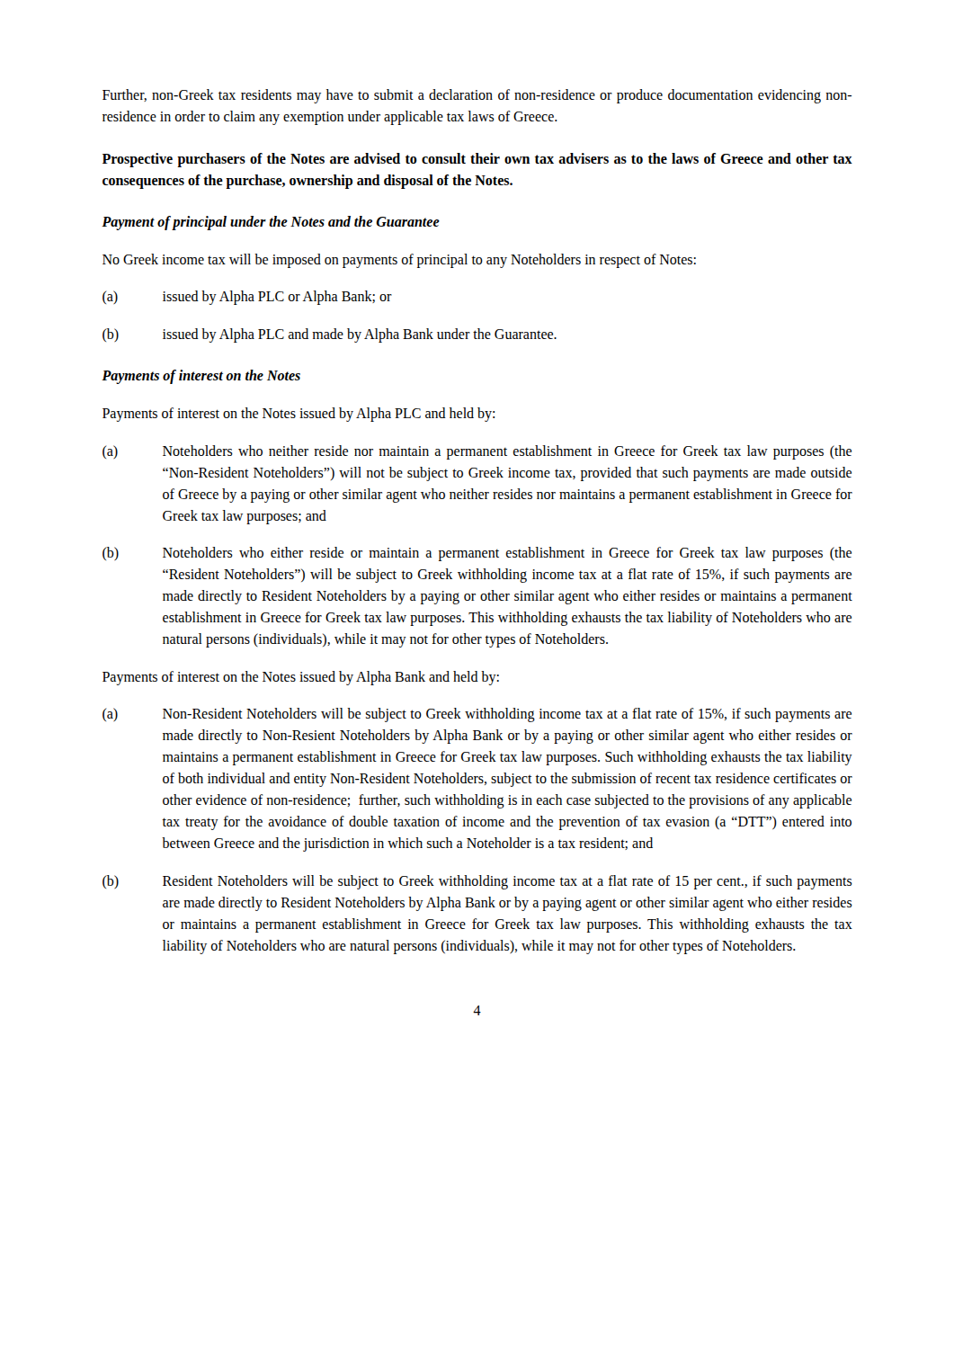Further, non-Greek tax residents may have to submit a declaration of non-residence or produce documentation evidencing non-residence in order to claim any exemption under applicable tax laws of Greece.
Prospective purchasers of the Notes are advised to consult their own tax advisers as to the laws of Greece and other tax consequences of the purchase, ownership and disposal of the Notes.
Payment of principal under the Notes and the Guarantee
No Greek income tax will be imposed on payments of principal to any Noteholders in respect of Notes:
(a) issued by Alpha PLC or Alpha Bank; or
(b) issued by Alpha PLC and made by Alpha Bank under the Guarantee.
Payments of interest on the Notes
Payments of interest on the Notes issued by Alpha PLC and held by:
(a) Noteholders who neither reside nor maintain a permanent establishment in Greece for Greek tax law purposes (the “Non-Resident Noteholders”) will not be subject to Greek income tax, provided that such payments are made outside of Greece by a paying or other similar agent who neither resides nor maintains a permanent establishment in Greece for Greek tax law purposes; and
(b) Noteholders who either reside or maintain a permanent establishment in Greece for Greek tax law purposes (the “Resident Noteholders”) will be subject to Greek withholding income tax at a flat rate of 15%, if such payments are made directly to Resident Noteholders by a paying or other similar agent who either resides or maintains a permanent establishment in Greece for Greek tax law purposes. This withholding exhausts the tax liability of Noteholders who are natural persons (individuals), while it may not for other types of Noteholders.
Payments of interest on the Notes issued by Alpha Bank and held by:
(a) Non-Resident Noteholders will be subject to Greek withholding income tax at a flat rate of 15%, if such payments are made directly to Non-Resient Noteholders by Alpha Bank or by a paying or other similar agent who either resides or maintains a permanent establishment in Greece for Greek tax law purposes. Such withholding exhausts the tax liability of both individual and entity Non-Resident Noteholders, subject to the submission of recent tax residence certificates or other evidence of non-residence; further, such withholding is in each case subjected to the provisions of any applicable tax treaty for the avoidance of double taxation of income and the prevention of tax evasion (a “DTT”) entered into between Greece and the jurisdiction in which such a Noteholder is a tax resident; and
(b) Resident Noteholders will be subject to Greek withholding income tax at a flat rate of 15 per cent., if such payments are made directly to Resident Noteholders by Alpha Bank or by a paying agent or other similar agent who either resides or maintains a permanent establishment in Greece for Greek tax law purposes. This withholding exhausts the tax liability of Noteholders who are natural persons (individuals), while it may not for other types of Noteholders.
4